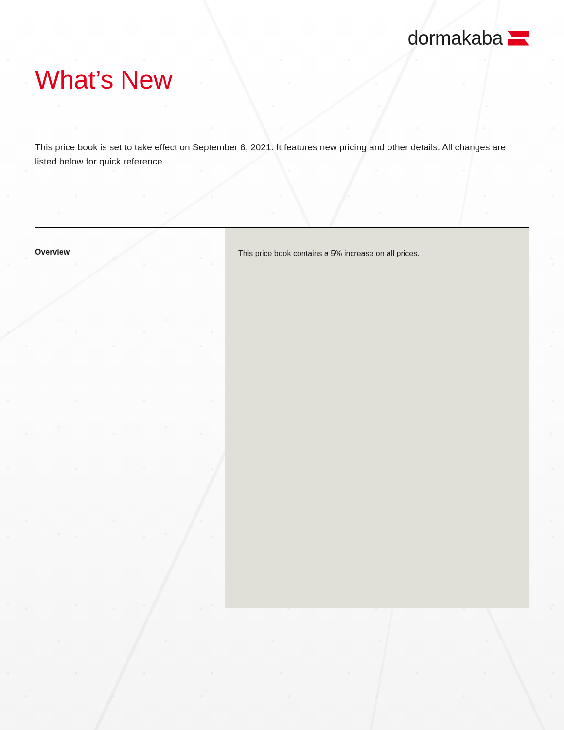dormakaba
What’s New
This price book is set to take effect on September 6, 2021. It features new pricing and other details. All changes are listed below for quick reference.
Overview
This price book contains a 5% increase on all prices.